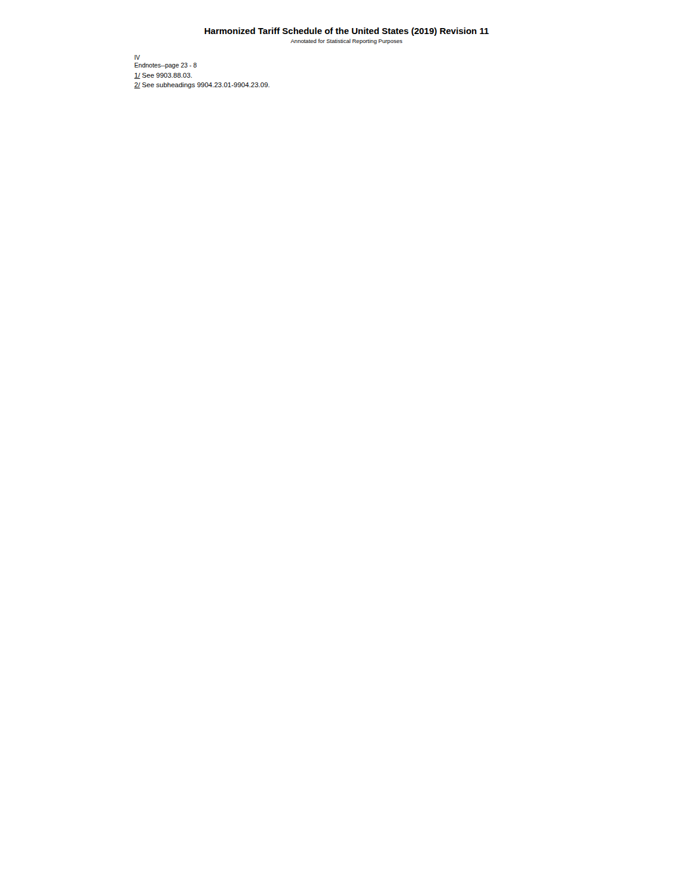Harmonized Tariff Schedule of the United States (2019) Revision 11
Annotated for Statistical Reporting Purposes
IV
Endnotes--page 23 - 8
1/ See 9903.88.03.
2/ See subheadings 9904.23.01-9904.23.09.